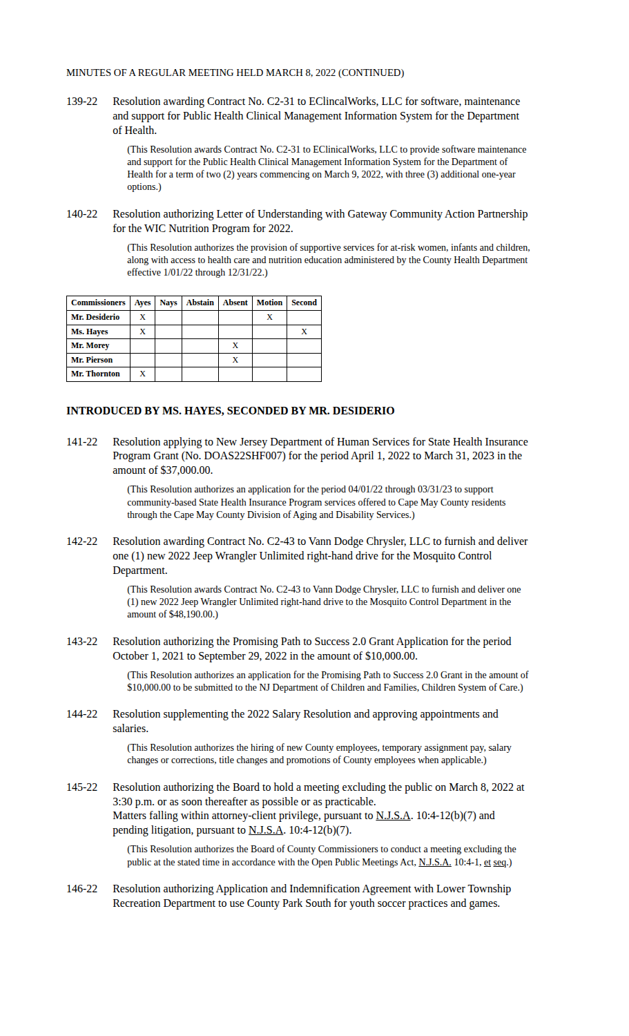MINUTES OF A REGULAR MEETING HELD MARCH 8, 2022 (CONTINUED)
139-22
Resolution awarding Contract No. C2-31 to EClincalWorks, LLC for software, maintenance and support for Public Health Clinical Management Information System for the Department of Health.
(This Resolution awards Contract No. C2-31 to EClinicalWorks, LLC to provide software maintenance and support for the Public Health Clinical Management Information System for the Department of Health for a term of two (2) years commencing on March 9, 2022, with three (3) additional one-year options.)
140-22
Resolution authorizing Letter of Understanding with Gateway Community Action Partnership for the WIC Nutrition Program for 2022.
(This Resolution authorizes the provision of supportive services for at-risk women, infants and children, along with access to health care and nutrition education administered by the County Health Department effective 1/01/22 through 12/31/22.)
| Commissioners | Ayes | Nays | Abstain | Absent | Motion | Second |
| --- | --- | --- | --- | --- | --- | --- |
| Mr. Desiderio | X | | | | X | |
| Ms. Hayes | X | | | | | X |
| Mr. Morey | | | | X | | |
| Mr. Pierson | | | | X | | |
| Mr. Thornton | X | | | | | |
INTRODUCED BY MS. HAYES, SECONDED BY MR. DESIDERIO
141-22
Resolution applying to New Jersey Department of Human Services for State Health Insurance Program Grant (No. DOAS22SHF007) for the period April 1, 2022 to March 31, 2023 in the amount of $37,000.00.
(This Resolution authorizes an application for the period 04/01/22 through 03/31/23 to support community-based State Health Insurance Program services offered to Cape May County residents through the Cape May County Division of Aging and Disability Services.)
142-22
Resolution awarding Contract No. C2-43 to Vann Dodge Chrysler, LLC to furnish and deliver one (1) new 2022 Jeep Wrangler Unlimited right-hand drive for the Mosquito Control Department.
(This Resolution awards Contract No. C2-43 to Vann Dodge Chrysler, LLC to furnish and deliver one (1) new 2022 Jeep Wrangler Unlimited right-hand drive to the Mosquito Control Department in the amount of $48,190.00.)
143-22
Resolution authorizing the Promising Path to Success 2.0 Grant Application for the period October 1, 2021 to September 29, 2022 in the amount of $10,000.00.
(This Resolution authorizes an application for the Promising Path to Success 2.0 Grant in the amount of $10,000.00 to be submitted to the NJ Department of Children and Families, Children System of Care.)
144-22
Resolution supplementing the 2022 Salary Resolution and approving appointments and salaries.
(This Resolution authorizes the hiring of new County employees, temporary assignment pay, salary changes or corrections, title changes and promotions of County employees when applicable.)
145-22
Resolution authorizing the Board to hold a meeting excluding the public on March 8, 2022 at 3:30 p.m. or as soon thereafter as possible or as practicable.
Matters falling within attorney-client privilege, pursuant to N.J.S.A. 10:4-12(b)(7) and pending litigation, pursuant to N.J.S.A. 10:4-12(b)(7).
(This Resolution authorizes the Board of County Commissioners to conduct a meeting excluding the public at the stated time in accordance with the Open Public Meetings Act, N.J.S.A. 10:4-1, et seq.)
146-22
Resolution authorizing Application and Indemnification Agreement with Lower Township Recreation Department to use County Park South for youth soccer practices and games.